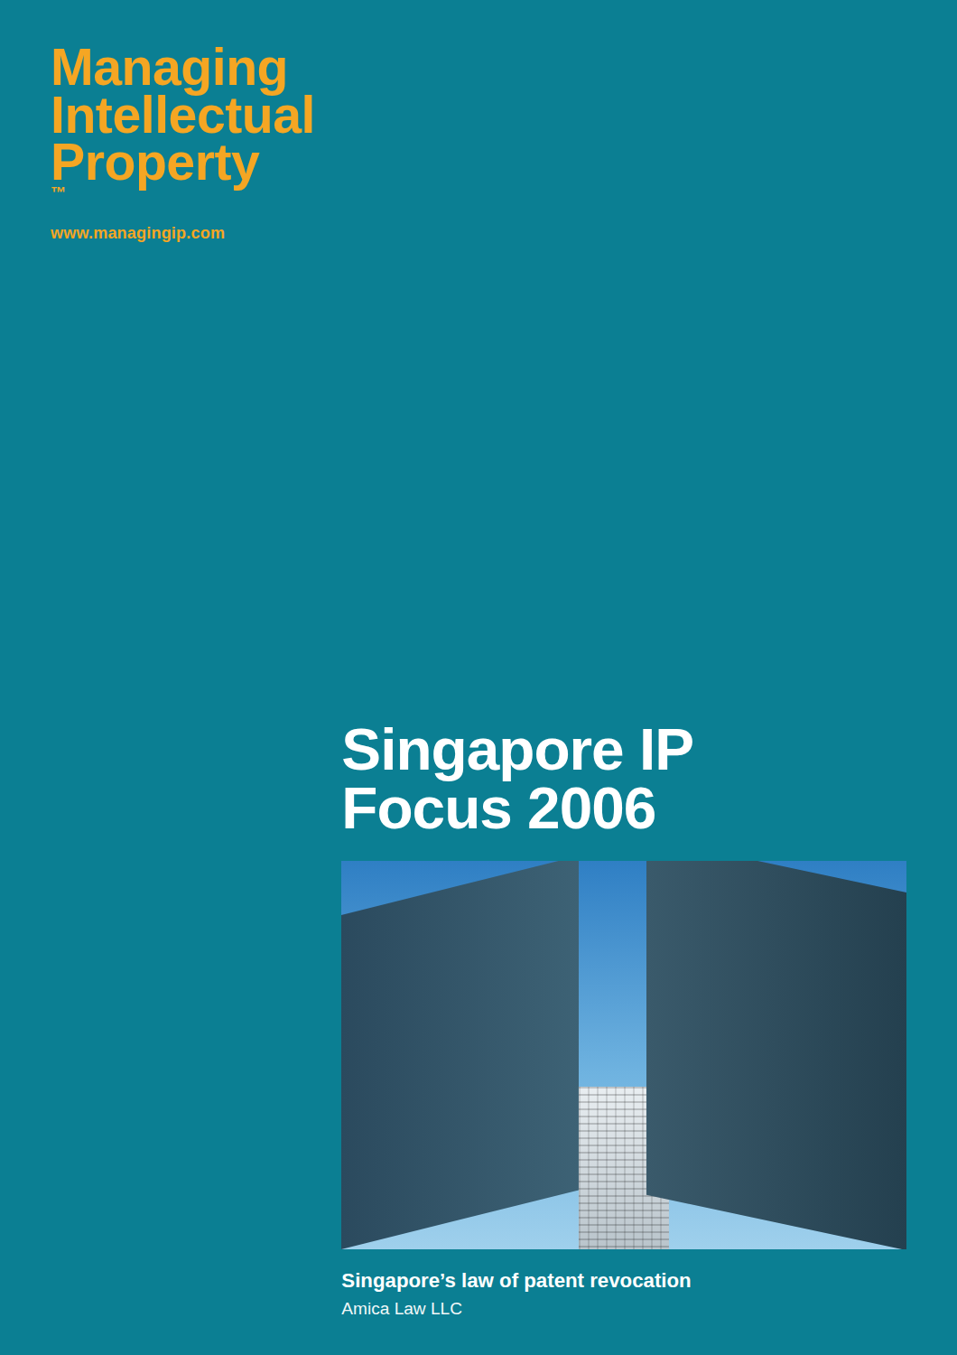Managing Intellectual Property™
www.managingip.com
Singapore IP Focus 2006
Singapore’s law of patent revocation
Amica Law LLC